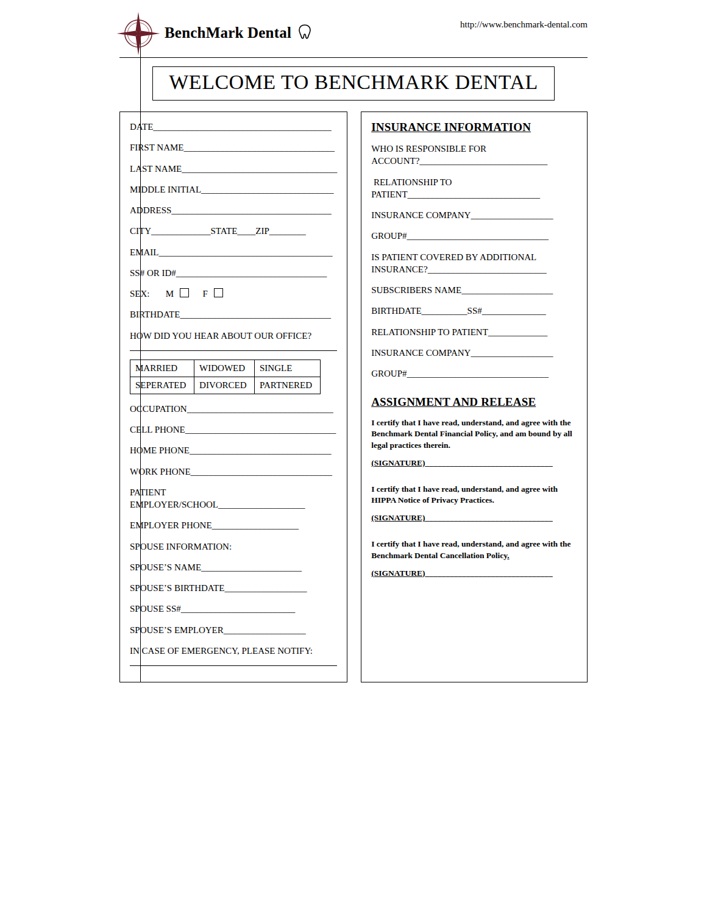BenchMark Dental
http://www.benchmark-dental.com
WELCOME TO BENCHMARK DENTAL
DATE_______________________________________
FIRST NAME_________________________________
LAST NAME__________________________________
MIDDLE INITIAL_____________________________
ADDRESS___________________________________
CITY_____________STATE____ZIP________
EMAIL______________________________________
SS# OR ID#_________________________________
SEX: M F
BIRTHDATE_________________________________
HOW DID YOU HEAR ABOUT OUR OFFICE?
| MARRIED | WIDOWED | SINGLE |
| SEPERATED | DIVORCED | PARTNERED |
OCCUPATION________________________________
CELL PHONE_________________________________
HOME PHONE_______________________________
WORK PHONE_______________________________
PATIENT
EMPLOYER/SCHOOL___________________
EMPLOYER PHONE___________________
SPOUSE INFORMATION:
SPOUSE’S NAME______________________
SPOUSE’S BIRTHDATE__________________
SPOUSE SS#_________________________
SPOUSE’S EMPLOYER__________________
IN CASE OF EMERGENCY, PLEASE NOTIFY:
INSURANCE INFORMATION
WHO IS RESPONSIBLE FOR
ACCOUNT?____________________________
RELATIONSHIP TO
PATIENT_____________________________
INSURANCE COMPANY__________________
GROUP#_______________________________
IS PATIENT COVERED BY ADDITIONAL
INSURANCE?__________________________
SUBSCRIBERS NAME____________________
BIRTHDATE__________SS#______________
RELATIONSHIP TO PATIENT_____________
INSURANCE COMPANY__________________
GROUP#_______________________________
ASSIGNMENT AND RELEASE
I certify that I have read, understand, and agree with the Benchmark Dental Financial Policy, and am bound by all legal practices therein.
(SIGNATURE)_______________________________
I certify that I have read, understand, and agree with HIPPA Notice of Privacy Practices.
(SIGNATURE)_______________________________
I certify that I have read, understand, and agree with the Benchmark Dental Cancellation Policy.
(SIGNATURE)_______________________________